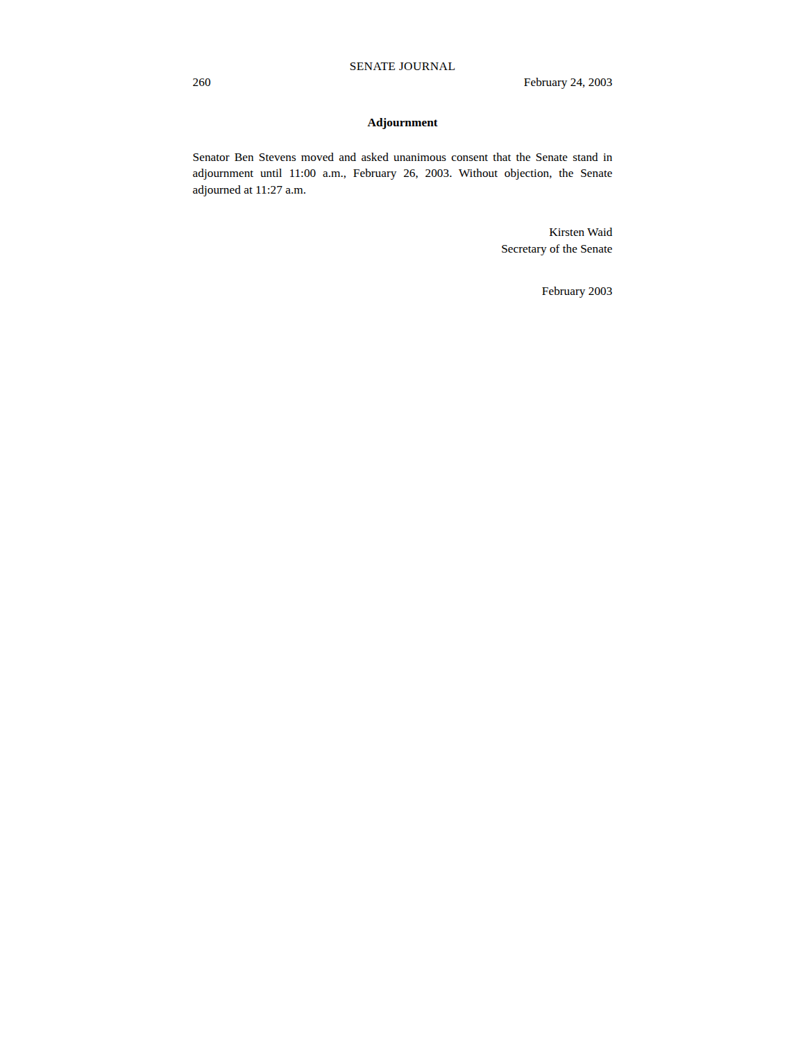SENATE JOURNAL
260 February 24, 2003
Adjournment
Senator Ben Stevens moved and asked unanimous consent that the Senate stand in adjournment until 11:00 a.m., February 26, 2003. Without objection, the Senate adjourned at 11:27 a.m.
Kirsten Waid
Secretary of the Senate
February 2003